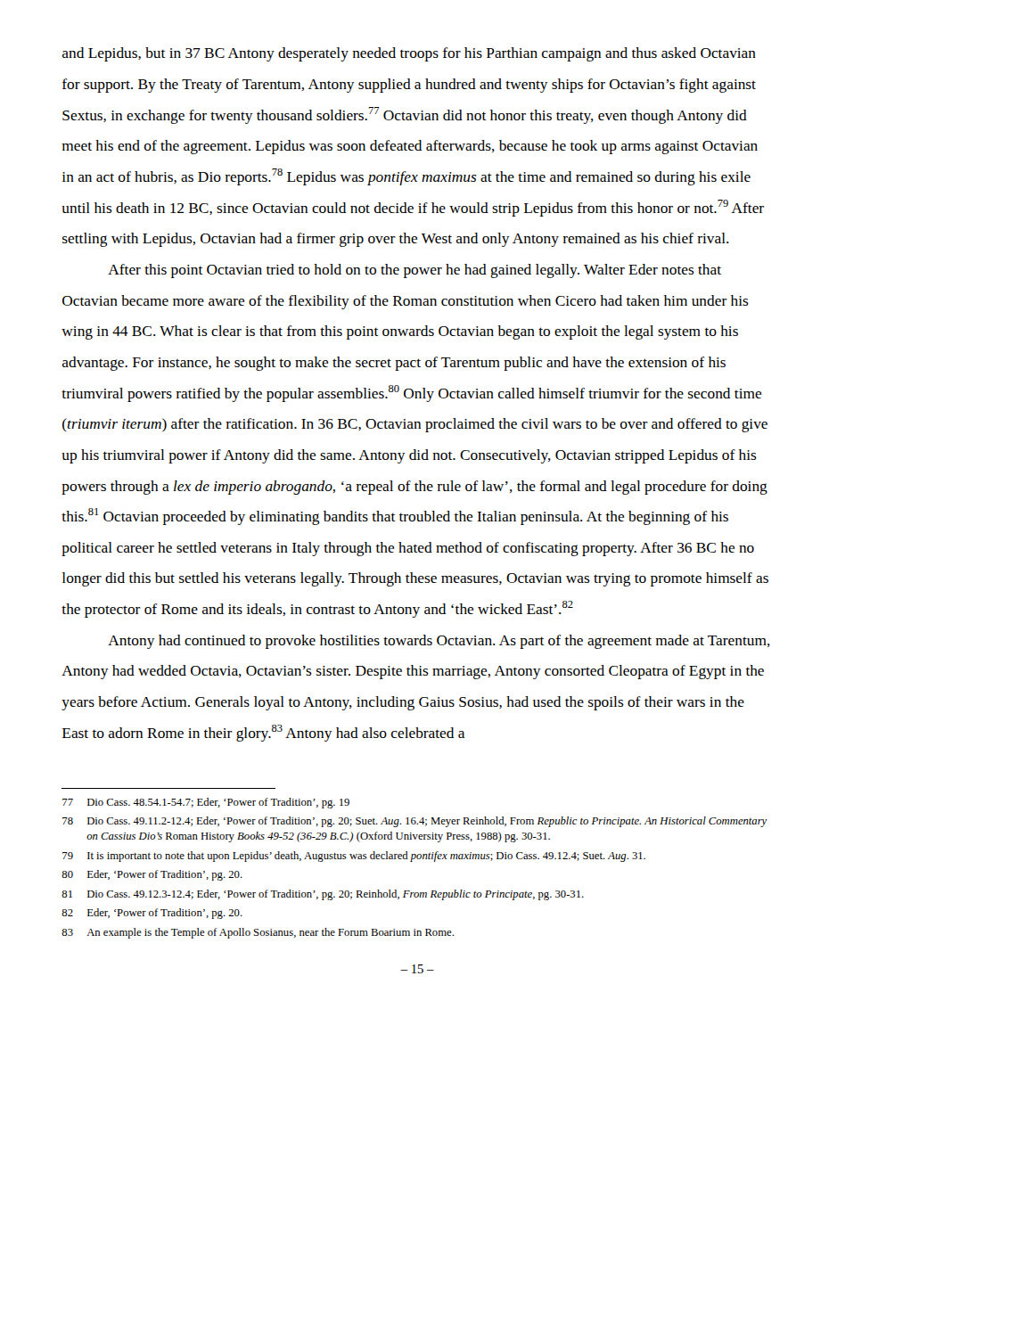and Lepidus, but in 37 BC Antony desperately needed troops for his Parthian campaign and thus asked Octavian for support. By the Treaty of Tarentum, Antony supplied a hundred and twenty ships for Octavian’s fight against Sextus, in exchange for twenty thousand soldiers.77 Octavian did not honor this treaty, even though Antony did meet his end of the agreement. Lepidus was soon defeated afterwards, because he took up arms against Octavian in an act of hubris, as Dio reports.78 Lepidus was pontifex maximus at the time and remained so during his exile until his death in 12 BC, since Octavian could not decide if he would strip Lepidus from this honor or not.79 After settling with Lepidus, Octavian had a firmer grip over the West and only Antony remained as his chief rival.
After this point Octavian tried to hold on to the power he had gained legally. Walter Eder notes that Octavian became more aware of the flexibility of the Roman constitution when Cicero had taken him under his wing in 44 BC. What is clear is that from this point onwards Octavian began to exploit the legal system to his advantage. For instance, he sought to make the secret pact of Tarentum public and have the extension of his triumviral powers ratified by the popular assemblies.80 Only Octavian called himself triumvir for the second time (triumvir iterum) after the ratification. In 36 BC, Octavian proclaimed the civil wars to be over and offered to give up his triumviral power if Antony did the same. Antony did not. Consecutively, Octavian stripped Lepidus of his powers through a lex de imperio abrogando, ‘a repeal of the rule of law’, the formal and legal procedure for doing this.81 Octavian proceeded by eliminating bandits that troubled the Italian peninsula. At the beginning of his political career he settled veterans in Italy through the hated method of confiscating property. After 36 BC he no longer did this but settled his veterans legally. Through these measures, Octavian was trying to promote himself as the protector of Rome and its ideals, in contrast to Antony and ‘the wicked East’.82
Antony had continued to provoke hostilities towards Octavian. As part of the agreement made at Tarentum, Antony had wedded Octavia, Octavian’s sister. Despite this marriage, Antony consorted Cleopatra of Egypt in the years before Actium. Generals loyal to Antony, including Gaius Sosius, had used the spoils of their wars in the East to adorn Rome in their glory.83 Antony had also celebrated a
Dio Cass. 48.54.1-54.7; Eder, ‘Power of Tradition’, pg. 19
Dio Cass. 49.11.2-12.4; Eder, ‘Power of Tradition’, pg. 20; Suet. Aug. 16.4; Meyer Reinhold, From Republic to Principate. An Historical Commentary on Cassius Dio’s Roman History Books 49-52 (36-29 B.C.) (Oxford University Press, 1988) pg. 30-31.
It is important to note that upon Lepidus’ death, Augustus was declared pontifex maximus; Dio Cass. 49.12.4; Suet. Aug. 31.
Eder, ‘Power of Tradition’, pg. 20.
Dio Cass. 49.12.3-12.4; Eder, ‘Power of Tradition’, pg. 20; Reinhold, From Republic to Principate, pg. 30-31.
Eder, ‘Power of Tradition’, pg. 20.
An example is the Temple of Apollo Sosianus, near the Forum Boarium in Rome.
– 15 –